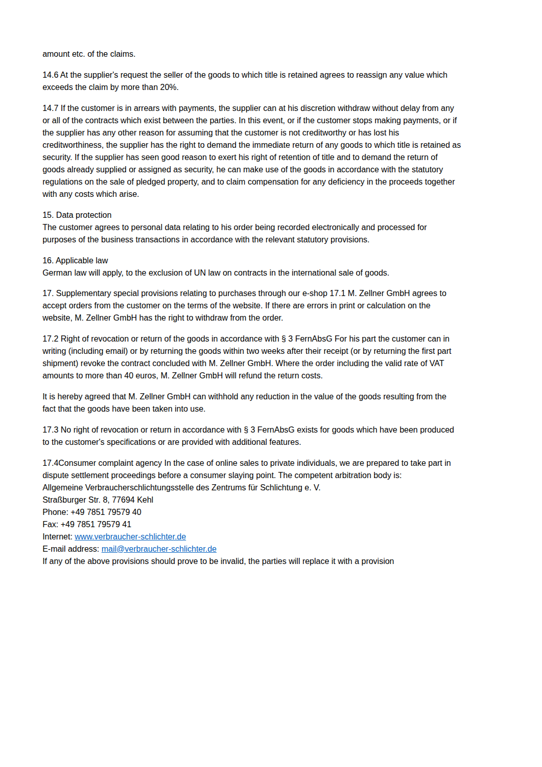amount etc. of the claims.
14.6 At the supplier's request the seller of the goods to which title is retained agrees to reassign any value which exceeds the claim by more than 20%.
14.7 If the customer is in arrears with payments, the supplier can at his discretion withdraw without delay from any or all of the contracts which exist between the parties. In this event, or if the customer stops making payments, or if the supplier has any other reason for assuming that the customer is not creditworthy or has lost his creditworthiness, the supplier has the right to demand the immediate return of any goods to which title is retained as security. If the supplier has seen good reason to exert his right of retention of title and to demand the return of goods already supplied or assigned as security, he can make use of the goods in accordance with the statutory regulations on the sale of pledged property, and to claim compensation for any deficiency in the proceeds together with any costs which arise.
15. Data protection
The customer agrees to personal data relating to his order being recorded electronically and processed for purposes of the business transactions in accordance with the relevant statutory provisions.
16. Applicable law
German law will apply, to the exclusion of UN law on contracts in the international sale of goods.
17. Supplementary special provisions relating to purchases through our e-shop 17.1 M. Zellner GmbH agrees to accept orders from the customer on the terms of the website. If there are errors in print or calculation on the website, M. Zellner GmbH has the right to withdraw from the order.
17.2 Right of revocation or return of the goods in accordance with § 3 FernAbsG For his part the customer can in writing (including email) or by returning the goods within two weeks after their receipt (or by returning the first part shipment) revoke the contract concluded with M. Zellner GmbH. Where the order including the valid rate of VAT amounts to more than 40 euros, M. Zellner GmbH will refund the return costs.
It is hereby agreed that M. Zellner GmbH can withhold any reduction in the value of the goods resulting from the fact that the goods have been taken into use.
17.3 No right of revocation or return in accordance with § 3 FernAbsG exists for goods which have been produced to the customer's specifications or are provided with additional features.
17.4Consumer complaint agency In the case of online sales to private individuals, we are prepared to take part in dispute settlement proceedings before a consumer slaying point. The competent arbitration body is:
Allgemeine Verbraucherschlichtungsstelle des Zentrums für Schlichtung e. V.
Straßburger Str. 8, 77694 Kehl
Phone: +49 7851 79579 40
Fax: +49 7851 79579 41
Internet: www.verbraucher-schlichter.de
E-mail address: mail@verbraucher-schlichter.de
If any of the above provisions should prove to be invalid, the parties will replace it with a provision